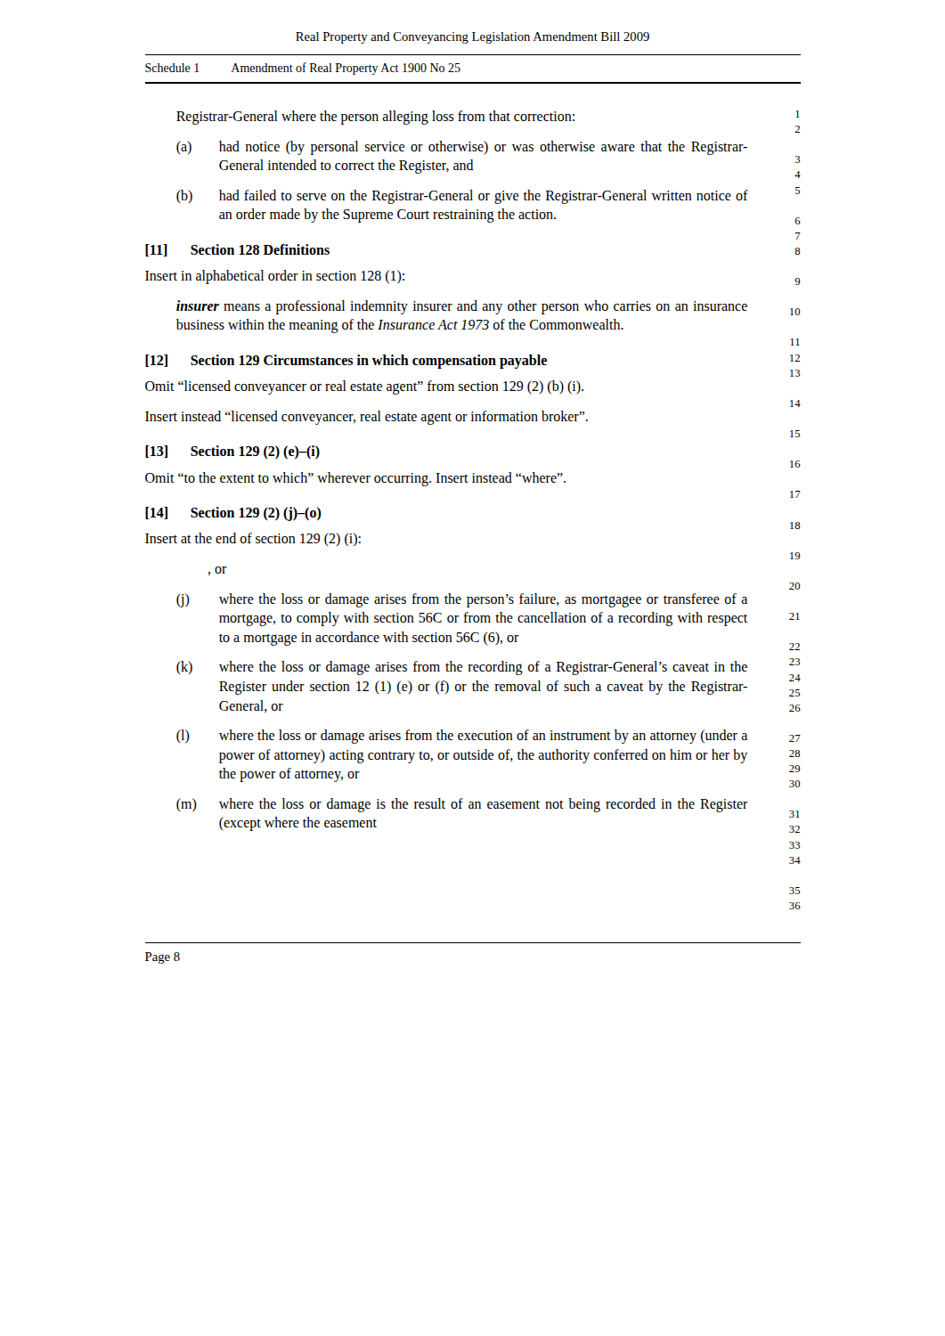Real Property and Conveyancing Legislation Amendment Bill 2009
Schedule 1 Amendment of Real Property Act 1900 No 25
Registrar-General where the person alleging loss from that correction:
(a) had notice (by personal service or otherwise) or was otherwise aware that the Registrar-General intended to correct the Register, and
(b) had failed to serve on the Registrar-General or give the Registrar-General written notice of an order made by the Supreme Court restraining the action.
[11] Section 128 Definitions
Insert in alphabetical order in section 128 (1):
insurer means a professional indemnity insurer and any other person who carries on an insurance business within the meaning of the Insurance Act 1973 of the Commonwealth.
[12] Section 129 Circumstances in which compensation payable
Omit “licensed conveyancer or real estate agent” from section 129 (2) (b) (i).
Insert instead “licensed conveyancer, real estate agent or information broker”.
[13] Section 129 (2) (e)–(i)
Omit “to the extent to which” wherever occurring. Insert instead “where”.
[14] Section 129 (2) (j)–(o)
Insert at the end of section 129 (2) (i):
, or
(j) where the loss or damage arises from the person’s failure, as mortgagee or transferee of a mortgage, to comply with section 56C or from the cancellation of a recording with respect to a mortgage in accordance with section 56C (6), or
(k) where the loss or damage arises from the recording of a Registrar-General’s caveat in the Register under section 12 (1) (e) or (f) or the removal of such a caveat by the Registrar-General, or
(l) where the loss or damage arises from the execution of an instrument by an attorney (under a power of attorney) acting contrary to, or outside of, the authority conferred on him or her by the power of attorney, or
(m) where the loss or damage is the result of an easement not being recorded in the Register (except where the easement
1 2 3 4 5 6 7 8 9 10 11 12 13 14 15 16 17 18 19 20 21 22 23 24 25 26 27 28 29 30 31 32 33 34 35 36
Page 8